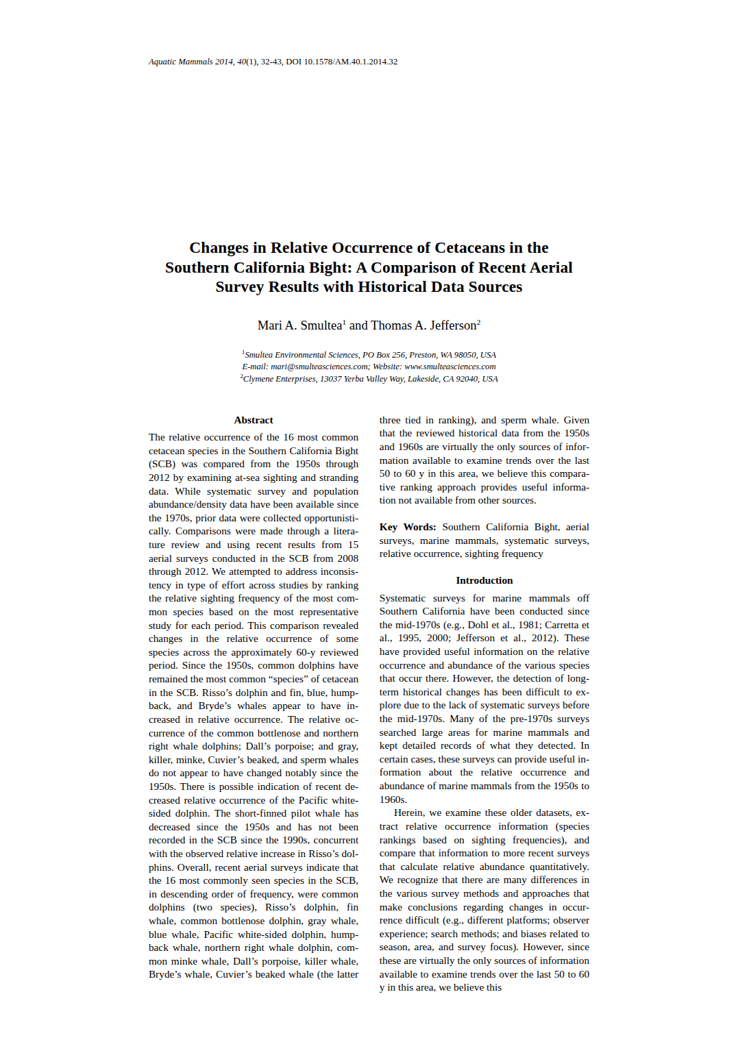Aquatic Mammals 2014, 40(1), 32-43, DOI 10.1578/AM.40.1.2014.32
Changes in Relative Occurrence of Cetaceans in the
Southern California Bight: A Comparison of Recent Aerial
Survey Results with Historical Data Sources
Mari A. Smultea1 and Thomas A. Jefferson2
1Smultea Environmental Sciences, PO Box 256, Preston, WA 98050, USA
E-mail: mari@smulteasciences.com; Website: www.smulteasciences.com
2Clymene Enterprises, 13037 Yerba Valley Way, Lakeside, CA 92040, USA
Abstract
The relative occurrence of the 16 most common cetacean species in the Southern California Bight (SCB) was compared from the 1950s through 2012 by examining at-sea sighting and stranding data. While systematic survey and population abundance/density data have been available since the 1970s, prior data were collected opportunistically. Comparisons were made through a literature review and using recent results from 15 aerial surveys conducted in the SCB from 2008 through 2012. We attempted to address inconsistency in type of effort across studies by ranking the relative sighting frequency of the most common species based on the most representative study for each period. This comparison revealed changes in the relative occurrence of some species across the approximately 60-y reviewed period. Since the 1950s, common dolphins have remained the most common “species” of cetacean in the SCB. Risso’s dolphin and fin, blue, humpback, and Bryde’s whales appear to have increased in relative occurrence. The relative occurrence of the common bottlenose and northern right whale dolphins; Dall’s porpoise; and gray, killer, minke, Cuvier’s beaked, and sperm whales do not appear to have changed notably since the 1950s. There is possible indication of recent decreased relative occurrence of the Pacific white-sided dolphin. The short-finned pilot whale has decreased since the 1950s and has not been recorded in the SCB since the 1990s, concurrent with the observed relative increase in Risso’s dolphins. Overall, recent aerial surveys indicate that the 16 most commonly seen species in the SCB, in descending order of frequency, were common dolphins (two species), Risso’s dolphin, fin whale, common bottlenose dolphin, gray whale, blue whale, Pacific white-sided dolphin, humpback whale, northern right whale dolphin, common minke whale, Dall’s porpoise, killer whale, Bryde’s whale, Cuvier’s beaked whale (the latter three tied in ranking), and sperm whale. Given that the reviewed historical data from the 1950s and 1960s are virtually the only sources of information available to examine trends over the last 50 to 60 y in this area, we believe this comparative ranking approach provides useful information not available from other sources.
Key Words: Southern California Bight, aerial surveys, marine mammals, systematic surveys, relative occurrence, sighting frequency
Introduction
Systematic surveys for marine mammals off Southern California have been conducted since the mid-1970s (e.g., Dohl et al., 1981; Carretta et al., 1995, 2000; Jefferson et al., 2012). These have provided useful information on the relative occurrence and abundance of the various species that occur there. However, the detection of long-term historical changes has been difficult to explore due to the lack of systematic surveys before the mid-1970s. Many of the pre-1970s surveys searched large areas for marine mammals and kept detailed records of what they detected. In certain cases, these surveys can provide useful information about the relative occurrence and abundance of marine mammals from the 1950s to 1960s.
Herein, we examine these older datasets, extract relative occurrence information (species rankings based on sighting frequencies), and compare that information to more recent surveys that calculate relative abundance quantitatively. We recognize that there are many differences in the various survey methods and approaches that make conclusions regarding changes in occurrence difficult (e.g., different platforms; observer experience; search methods; and biases related to season, area, and survey focus). However, since these are virtually the only sources of information available to examine trends over the last 50 to 60 y in this area, we believe this